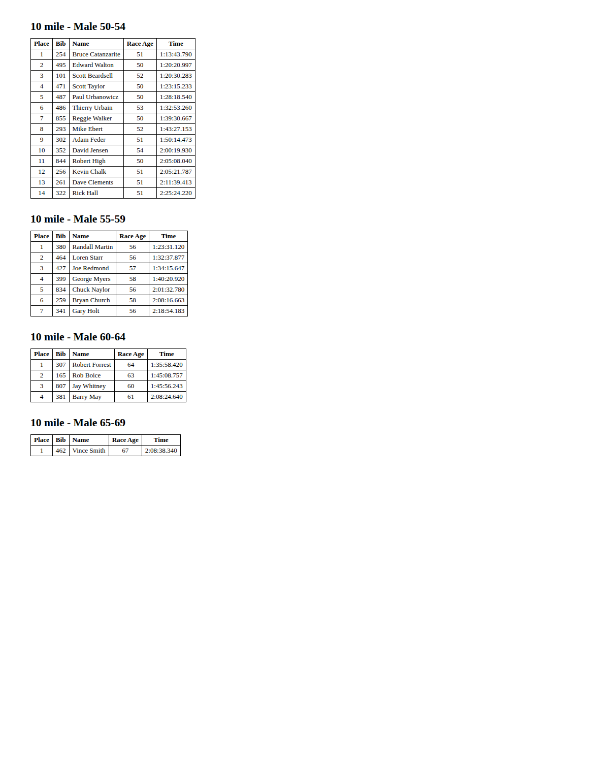10 mile - Male 50-54
| Place | Bib | Name | Race Age | Time |
| --- | --- | --- | --- | --- |
| 1 | 254 | Bruce Catanzarite | 51 | 1:13:43.790 |
| 2 | 495 | Edward Walton | 50 | 1:20:20.997 |
| 3 | 101 | Scott Beardsell | 52 | 1:20:30.283 |
| 4 | 471 | Scott Taylor | 50 | 1:23:15.233 |
| 5 | 487 | Paul Urbanowicz | 50 | 1:28:18.540 |
| 6 | 486 | Thierry Urbain | 53 | 1:32:53.260 |
| 7 | 855 | Reggie Walker | 50 | 1:39:30.667 |
| 8 | 293 | Mike Ebert | 52 | 1:43:27.153 |
| 9 | 302 | Adam Feder | 51 | 1:50:14.473 |
| 10 | 352 | David Jensen | 54 | 2:00:19.930 |
| 11 | 844 | Robert High | 50 | 2:05:08.040 |
| 12 | 256 | Kevin Chalk | 51 | 2:05:21.787 |
| 13 | 261 | Dave Clements | 51 | 2:11:39.413 |
| 14 | 322 | Rick Hall | 51 | 2:25:24.220 |
10 mile - Male 55-59
| Place | Bib | Name | Race Age | Time |
| --- | --- | --- | --- | --- |
| 1 | 380 | Randall Martin | 56 | 1:23:31.120 |
| 2 | 464 | Loren Starr | 56 | 1:32:37.877 |
| 3 | 427 | Joe Redmond | 57 | 1:34:15.647 |
| 4 | 399 | George Myers | 58 | 1:40:20.920 |
| 5 | 834 | Chuck Naylor | 56 | 2:01:32.780 |
| 6 | 259 | Bryan Church | 58 | 2:08:16.663 |
| 7 | 341 | Gary Holt | 56 | 2:18:54.183 |
10 mile - Male 60-64
| Place | Bib | Name | Race Age | Time |
| --- | --- | --- | --- | --- |
| 1 | 307 | Robert Forrest | 64 | 1:35:58.420 |
| 2 | 165 | Rob Boice | 63 | 1:45:08.757 |
| 3 | 807 | Jay Whitney | 60 | 1:45:56.243 |
| 4 | 381 | Barry May | 61 | 2:08:24.640 |
10 mile - Male 65-69
| Place | Bib | Name | Race Age | Time |
| --- | --- | --- | --- | --- |
| 1 | 462 | Vince Smith | 67 | 2:08:38.340 |